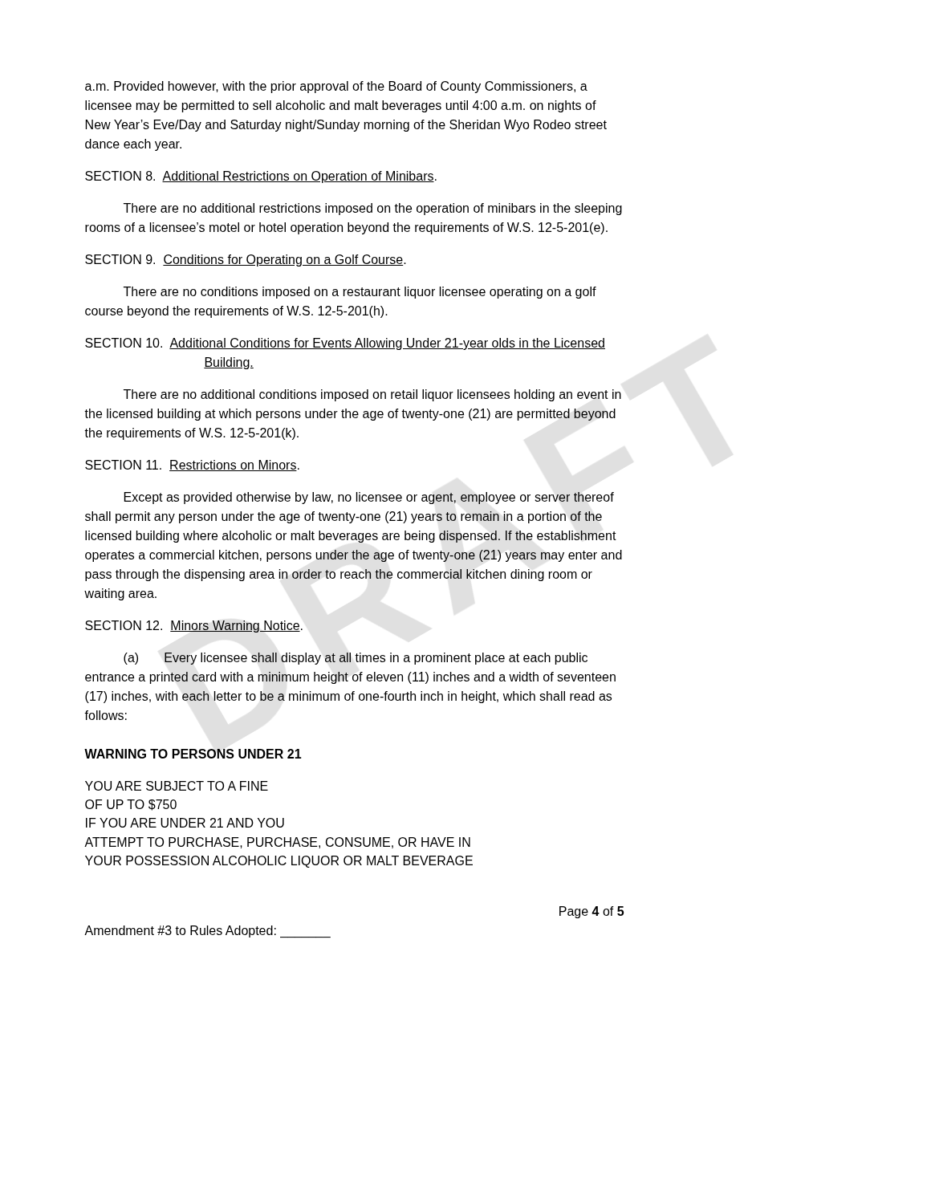DRAFT
a.m. Provided however, with the prior approval of the Board of County Commissioners, a licensee may be permitted to sell alcoholic and malt beverages until 4:00 a.m. on nights of New Year’s Eve/Day and Saturday night/Sunday morning of the Sheridan Wyo Rodeo street dance each year.
SECTION 8. Additional Restrictions on Operation of Minibars.
There are no additional restrictions imposed on the operation of minibars in the sleeping rooms of a licensee’s motel or hotel operation beyond the requirements of W.S. 12-5-201(e).
SECTION 9. Conditions for Operating on a Golf Course.
There are no conditions imposed on a restaurant liquor licensee operating on a golf course beyond the requirements of W.S. 12-5-201(h).
SECTION 10. Additional Conditions for Events Allowing Under 21-year olds in the Licensed Building.
There are no additional conditions imposed on retail liquor licensees holding an event in the licensed building at which persons under the age of twenty-one (21) are permitted beyond the requirements of W.S. 12-5-201(k).
SECTION 11. Restrictions on Minors.
Except as provided otherwise by law, no licensee or agent, employee or server thereof shall permit any person under the age of twenty-one (21) years to remain in a portion of the licensed building where alcoholic or malt beverages are being dispensed. If the establishment operates a commercial kitchen, persons under the age of twenty-one (21) years may enter and pass through the dispensing area in order to reach the commercial kitchen dining room or waiting area.
SECTION 12. Minors Warning Notice.
(a) Every licensee shall display at all times in a prominent place at each public entrance a printed card with a minimum height of eleven (11) inches and a width of seventeen (17) inches, with each letter to be a minimum of one-fourth inch in height, which shall read as follows:
WARNING TO PERSONS UNDER 21
YOU ARE SUBJECT TO A FINE
OF UP TO $750
IF YOU ARE UNDER 21 AND YOU
ATTEMPT TO PURCHASE, PURCHASE, CONSUME, OR HAVE IN
YOUR POSSESSION ALCOHOLIC LIQUOR OR MALT BEVERAGE
Page 4 of 5
Amendment #3 to Rules Adopted: _______